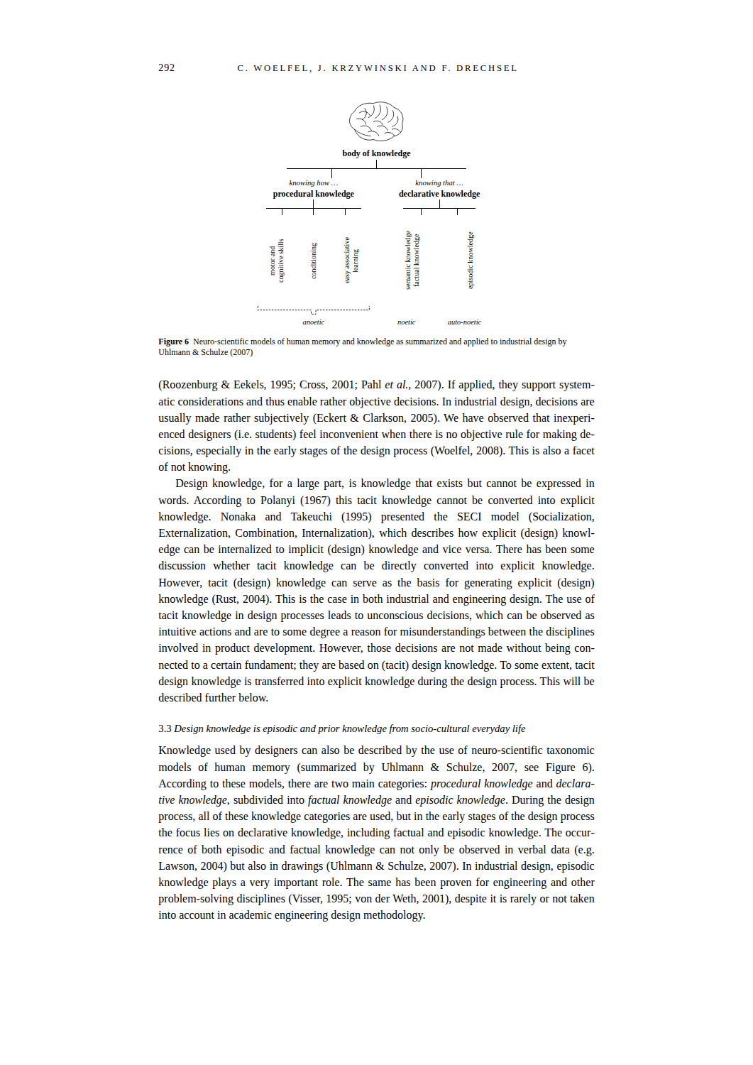292 C. Woelfel, J. Krzywinski and F. Drechsel
body of knowledge
knowing how … procedural knowledge
knowing that … declarative knowledge
motor and cognitive skills
conditioning
easy associative learning
semantic knowledge factual knowledge
episodic knowledge
anoetic
noetic auto-noetic
Figure 6 Neuro-scientific models of human memory and knowledge as summarized and applied to industrial design by Uhlmann & Schulze (2007)
(Roozenburg & Eekels, 1995; Cross, 2001; Pahl et al., 2007). If applied, they support systematic considerations and thus enable rather objective decisions. In industrial design, decisions are usually made rather subjectively (Eckert & Clarkson, 2005). We have observed that inexperienced designers (i.e. students) feel inconvenient when there is no objective rule for making decisions, especially in the early stages of the design process (Woelfel, 2008). This is also a facet of not knowing.
Design knowledge, for a large part, is knowledge that exists but cannot be expressed in words. According to Polanyi (1967) this tacit knowledge cannot be converted into explicit knowledge. Nonaka and Takeuchi (1995) presented the SECI model (Socialization, Externalization, Combination, Internalization), which describes how explicit (design) knowledge can be internalized to implicit (design) knowledge and vice versa. There has been some discussion whether tacit knowledge can be directly converted into explicit knowledge. However, tacit (design) knowledge can serve as the basis for generating explicit (design) knowledge (Rust, 2004). This is the case in both industrial and engineering design. The use of tacit knowledge in design processes leads to unconscious decisions, which can be observed as intuitive actions and are to some degree a reason for misunderstandings between the disciplines involved in product development. However, those decisions are not made without being connected to a certain fundament; they are based on (tacit) design knowledge. To some extent, tacit design knowledge is transferred into explicit knowledge during the design process. This will be described further below.
3.3 Design knowledge is episodic and prior knowledge from socio-cultural everyday life
Knowledge used by designers can also be described by the use of neuro-scientific taxonomic models of human memory (summarized by Uhlmann & Schulze, 2007, see Figure 6). According to these models, there are two main categories: procedural knowledge and declarative knowledge, subdivided into factual knowledge and episodic knowledge. During the design process, all of these knowledge categories are used, but in the early stages of the design process the focus lies on declarative knowledge, including factual and episodic knowledge. The occurrence of both episodic and factual knowledge can not only be observed in verbal data (e.g. Lawson, 2004) but also in drawings (Uhlmann & Schulze, 2007). In industrial design, episodic knowledge plays a very important role. The same has been proven for engineering and other problem-solving disciplines (Visser, 1995; von der Weth, 2001), despite it is rarely or not taken into account in academic engineering design methodology.